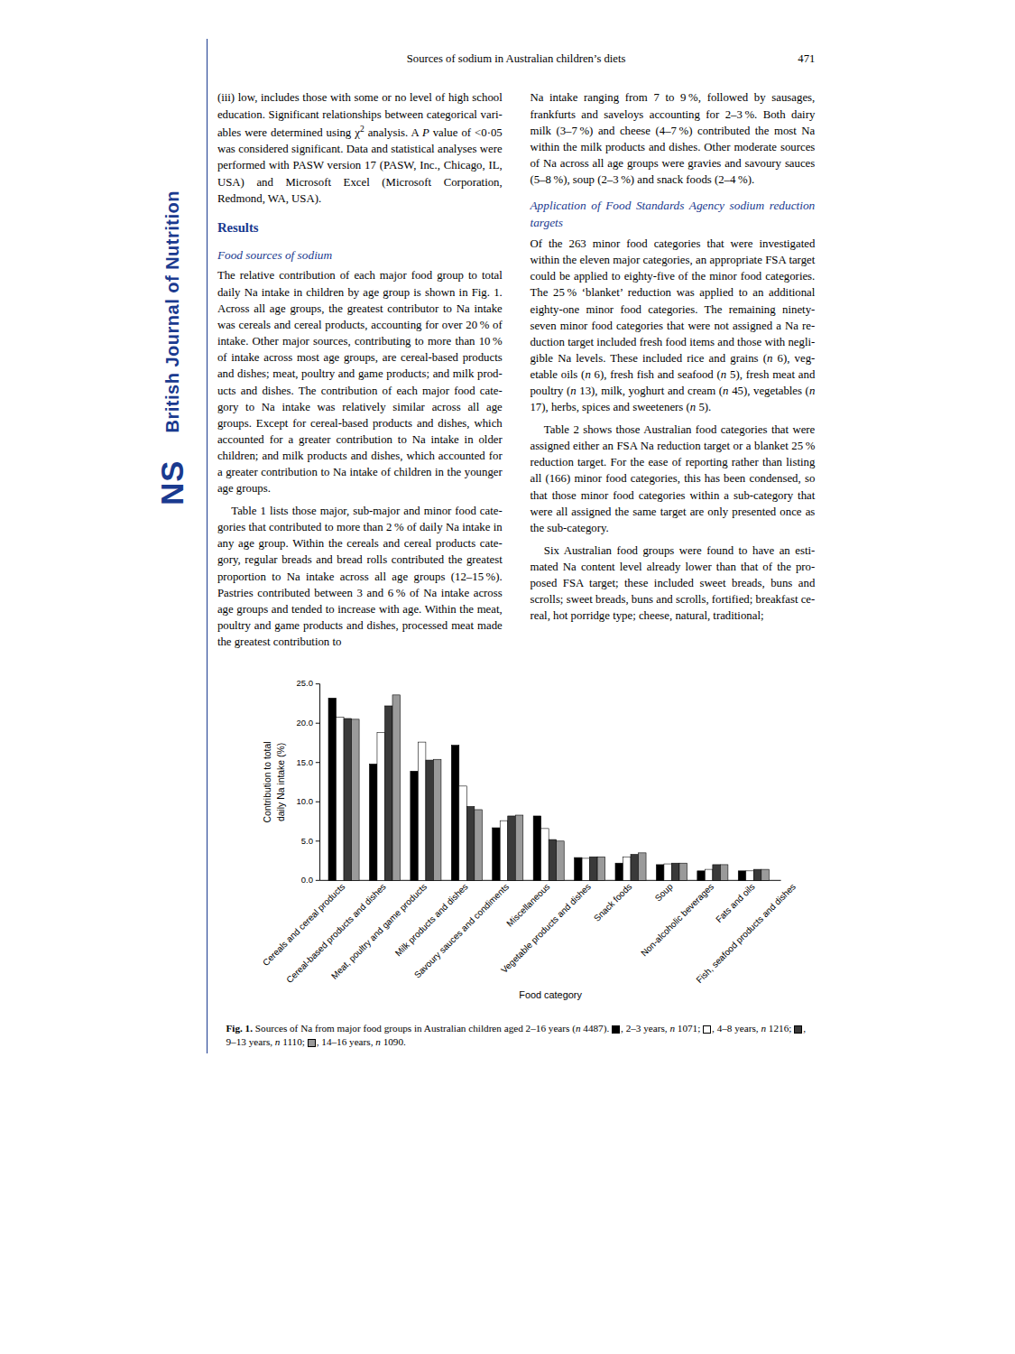NS British Journal of Nutrition
Sources of sodium in Australian children’s diets 471
(iii) low, includes those with some or no level of high school education. Significant relationships between categorical variables were determined using χ2 analysis. A P value of <0·05 was considered significant. Data and statistical analyses were performed with PASW version 17 (PASW, Inc., Chicago, IL, USA) and Microsoft Excel (Microsoft Corporation, Redmond, WA, USA).
Results
Food sources of sodium
The relative contribution of each major food group to total daily Na intake in children by age group is shown in Fig. 1. Across all age groups, the greatest contributor to Na intake was cereals and cereal products, accounting for over 20 % of intake. Other major sources, contributing to more than 10 % of intake across most age groups, are cereal-based products and dishes; meat, poultry and game products; and milk products and dishes. The contribution of each major food category to Na intake was relatively similar across all age groups. Except for cereal-based products and dishes, which accounted for a greater contribution to Na intake in older children; and milk products and dishes, which accounted for a greater contribution to Na intake of children in the younger age groups.
Table 1 lists those major, sub-major and minor food categories that contributed to more than 2 % of daily Na intake in any age group. Within the cereals and cereal products category, regular breads and bread rolls contributed the greatest proportion to Na intake across all age groups (12–15 %). Pastries contributed between 3 and 6 % of Na intake across age groups and tended to increase with age. Within the meat, poultry and game products and dishes, processed meat made the greatest contribution to
Na intake ranging from 7 to 9 %, followed by sausages, frankfurts and saveloys accounting for 2–3 %. Both dairy milk (3–7 %) and cheese (4–7 %) contributed the most Na within the milk products and dishes. Other moderate sources of Na across all age groups were gravies and savoury sauces (5–8 %), soup (2–3 %) and snack foods (2–4 %).
Application of Food Standards Agency sodium reduction targets
Of the 263 minor food categories that were investigated within the eleven major categories, an appropriate FSA target could be applied to eighty-five of the minor food categories. The 25 % ‘blanket’ reduction was applied to an additional eighty-one minor food categories. The remaining ninety-seven minor food categories that were not assigned a Na reduction target included fresh food items and those with negligible Na levels. These included rice and grains (n 6), vegetable oils (n 6), fresh fish and seafood (n 5), fresh meat and poultry (n 13), milk, yoghurt and cream (n 45), vegetables (n 17), herbs, spices and sweeteners (n 5).
Table 2 shows those Australian food categories that were assigned either an FSA Na reduction target or a blanket 25 % reduction target. For the ease of reporting rather than listing all (166) minor food categories, this has been condensed, so that those minor food categories within a sub-category that were all assigned the same target are only presented once as the sub-category.
Six Australian food groups were found to have an estimated Na content level already lower than that of the proposed FSA target; these included sweet breads, buns and scrolls; sweet breads, buns and scrolls, fortified; breakfast cereal, hot porridge type; cheese, natural, traditional;
0.0 5.0 10.0 15.0 20.0 25.0 Contribution to total daily Na intake (%) Cereals and cereal products Cereal-based products and dishes Meat, poultry and game products Milk products and dishes Savoury sauces and condiments Miscellaneous Vegetable products and dishes Snack foods Soup Non-alcoholic beverages Fats and oils Fish, seafood products and dishes Food category
Fig. 1. Sources of Na from major food groups in Australian children aged 2–16 years (n 4487). , 2–3 years, n 1071; , 4–8 years, n 1216; , 9–13 years, n 1110; , 14–16 years, n 1090.